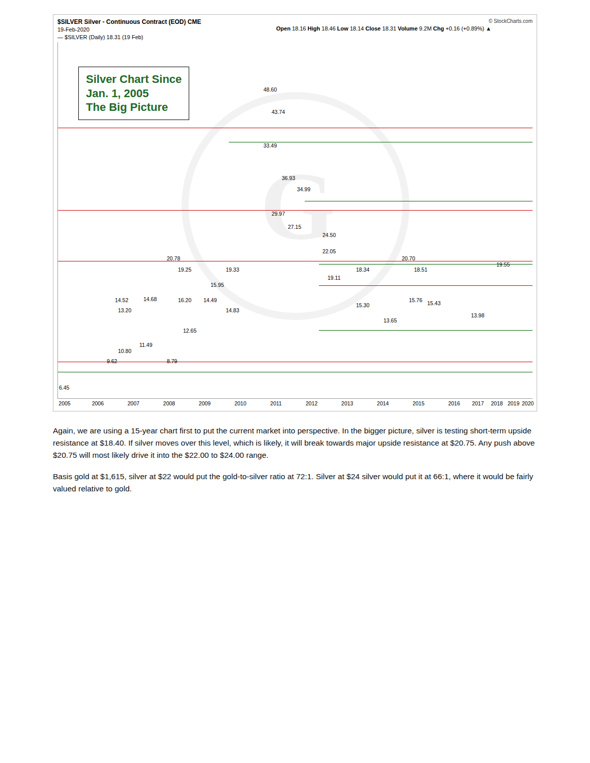$SILVER Silver - Continuous Contract (EOD) CME
19-Feb-2020
— $SILVER (Daily) 18.31 (19 Feb)
Open 18.16 High 18.46 Low 18.14 Close 18.31 Volume 9.2M Chg +0.16 (+0.89%) ▲
© StockCharts.com
G
Silver Chart Since
Jan. 1, 2005
The Big Picture
6.45
9.62
10.80
11.49
13.20
14.52
14.68
8.79
12.65
16.20
14.49
15.95
14.83
19.25
19.33
20.78
48.60
43.74
33.49
36.93
34.99
29.97
27.15
24.50
22.05
19.11
18.34
15.30
13.65
15.76
15.43
18.51
20.70
13.98
19.55
48
46
44
42
40
38
36
34
32
30
28
26
24
22
20
18
16
14
12
10
8
2005 2006 2007 2008 2009 2010 2011 2012 2013 2014 2015 2016 2017 2018 2019 2020
Again, we are using a 15-year chart first to put the current market into perspective. In the bigger picture, silver is testing short-term upside resistance at $18.40. If silver moves over this level, which is likely, it will break towards major upside resistance at $20.75. Any push above $20.75 will most likely drive it into the $22.00 to $24.00 range.
Basis gold at $1,615, silver at $22 would put the gold-to-silver ratio at 72:1. Silver at $24 silver would put it at 66:1, where it would be fairly valued relative to gold.